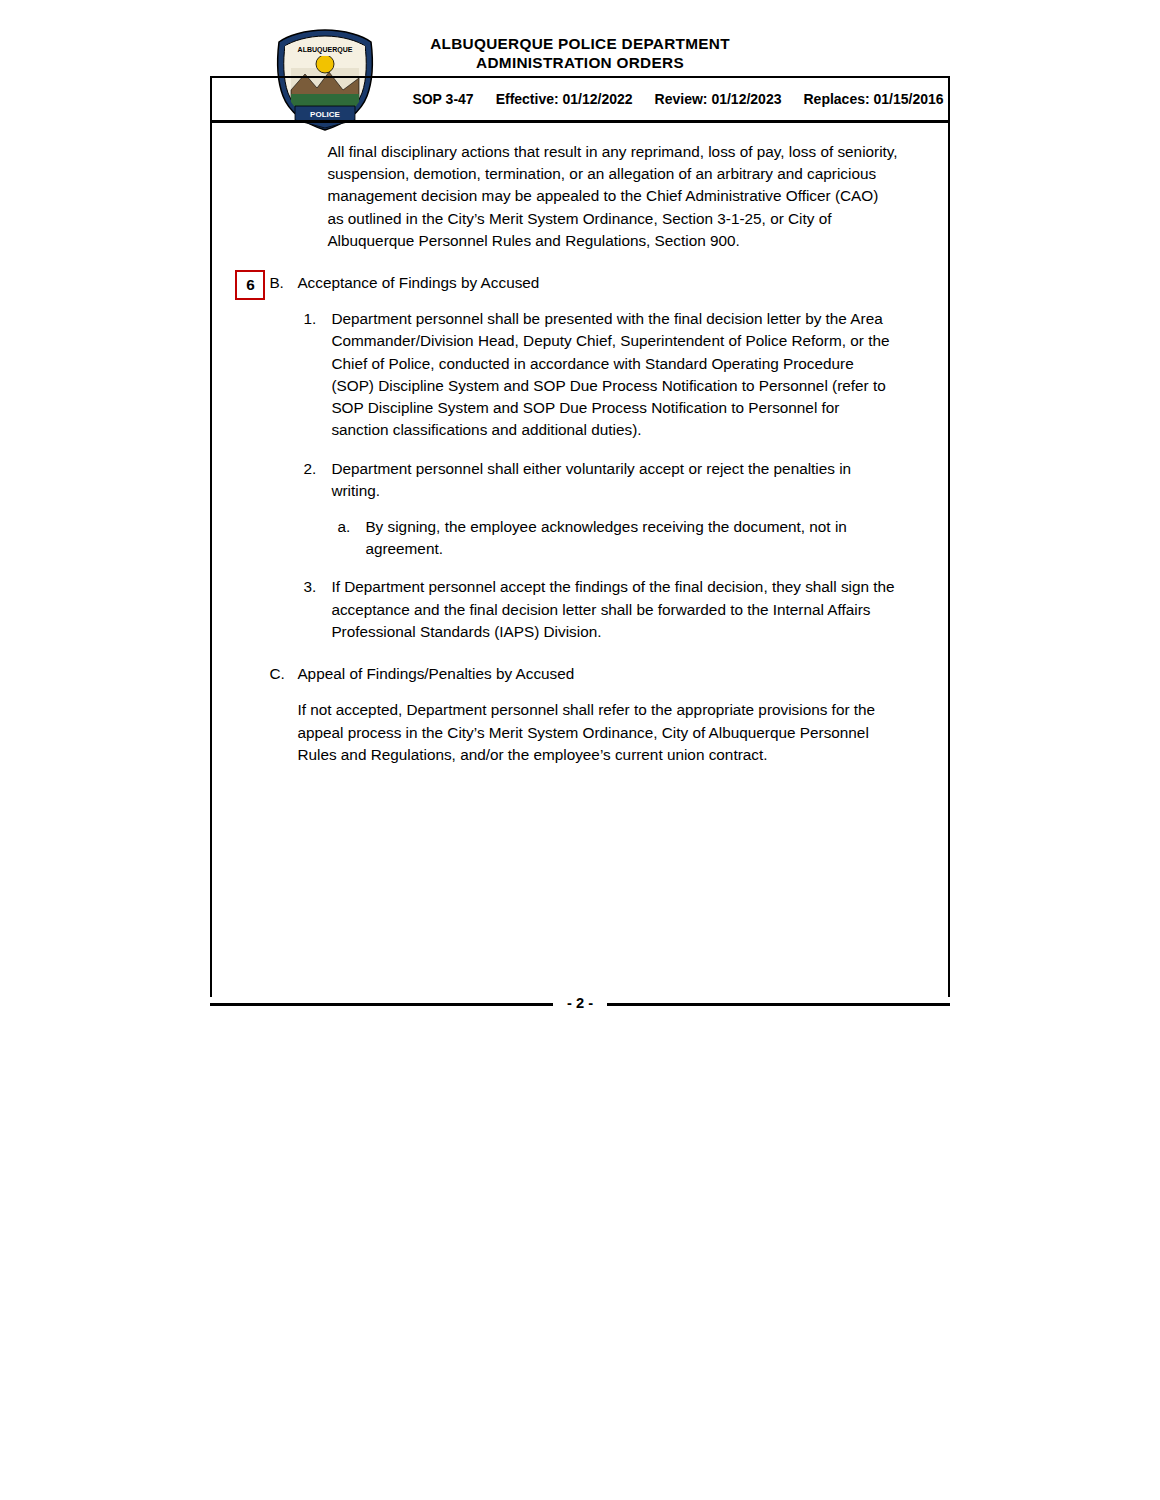ALBUQUERQUE POLICE
ALBUQUERQUE POLICE DEPARTMENT
ADMINISTRATION ORDERS
SOP 3-47 Effective: 01/12/2022 Review: 01/12/2023 Replaces: 01/15/2016
All final disciplinary actions that result in any reprimand, loss of pay, loss of seniority, suspension, demotion, termination, or an allegation of an arbitrary and capricious management decision may be appealed to the Chief Administrative Officer (CAO) as outlined in the City’s Merit System Ordinance, Section 3-1-25, or City of Albuquerque Personnel Rules and Regulations, Section 900.
6
B. Acceptance of Findings by Accused
Department personnel shall be presented with the final decision letter by the Area Commander/Division Head, Deputy Chief, Superintendent of Police Reform, or the Chief of Police, conducted in accordance with Standard Operating Procedure (SOP) Discipline System and SOP Due Process Notification to Personnel (refer to SOP Discipline System and SOP Due Process Notification to Personnel for sanction classifications and additional duties).
Department personnel shall either voluntarily accept or reject the penalties in writing.
By signing, the employee acknowledges receiving the document, not in agreement.
If Department personnel accept the findings of the final decision, they shall sign the acceptance and the final decision letter shall be forwarded to the Internal Affairs Professional Standards (IAPS) Division.
C. Appeal of Findings/Penalties by Accused
If not accepted, Department personnel shall refer to the appropriate provisions for the appeal process in the City’s Merit System Ordinance, City of Albuquerque Personnel Rules and Regulations, and/or the employee’s current union contract.
- 2 -